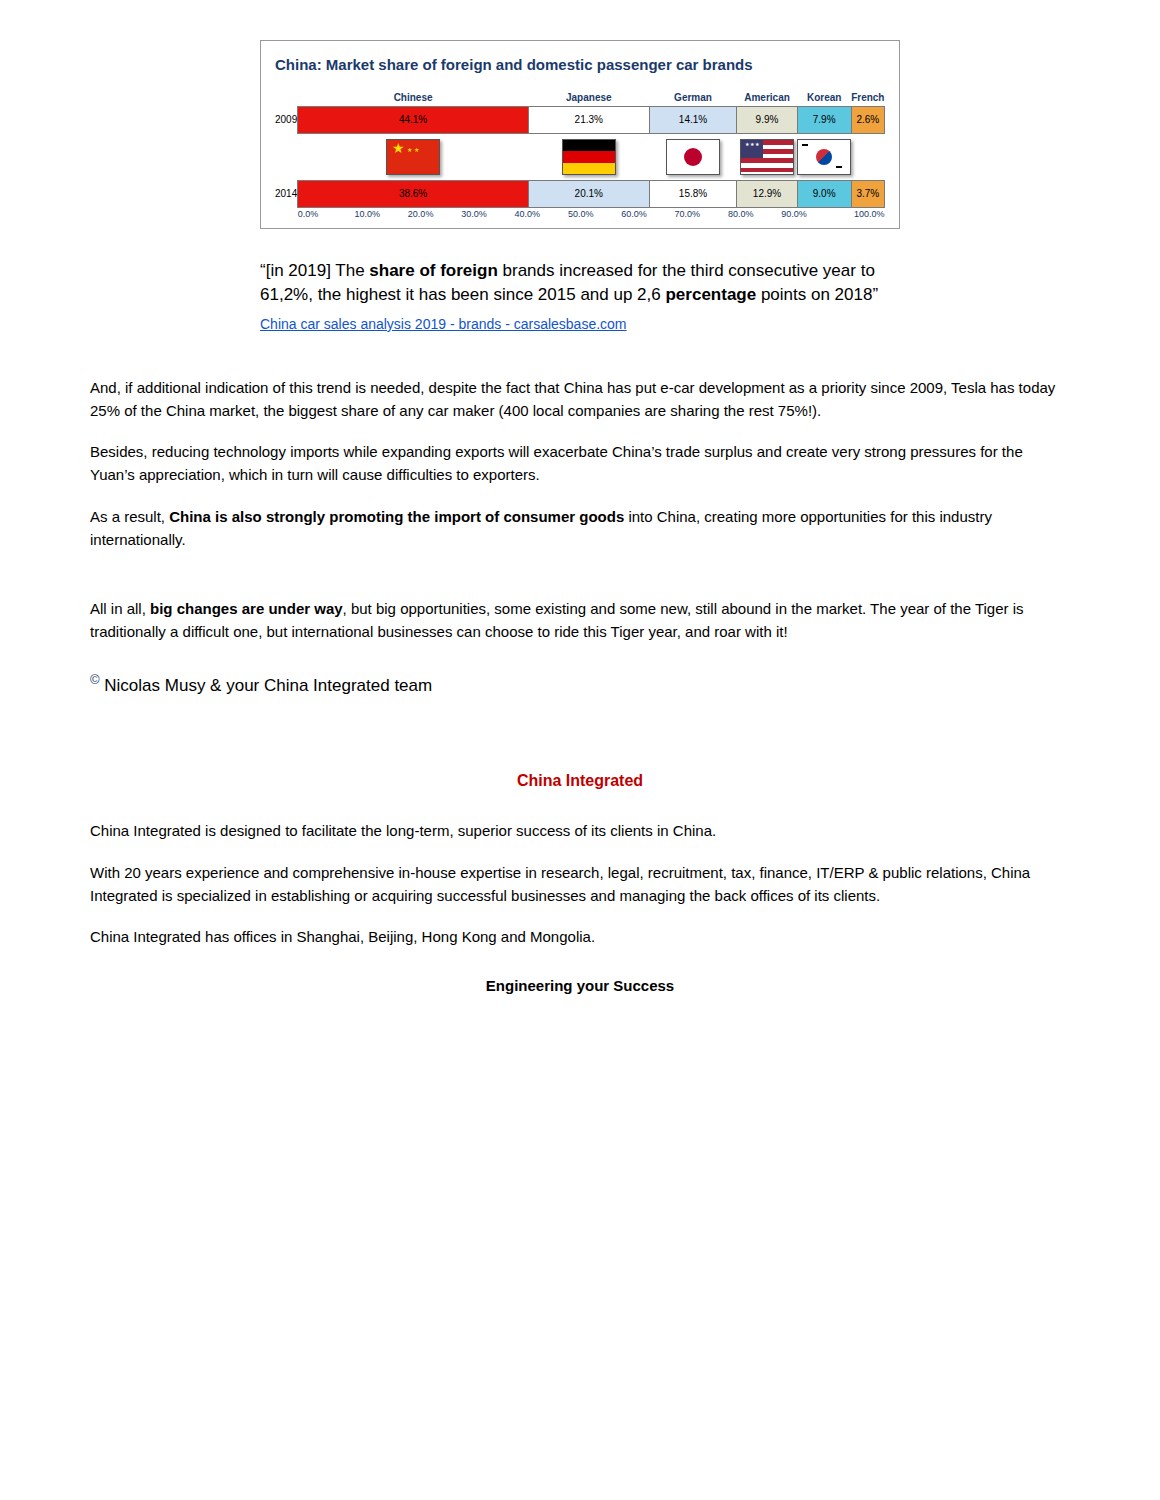China: Market share of foreign and domestic passenger car brands
| | Chinese | Japanese | German | American | Korean | French |
| --- | --- | --- | --- | --- | --- | --- |
| 2009 | 44.1% | 21.3% | 14.1% | 9.9% | 7.9% | 2.6% |
| 2014 | 38.6% | 20.1% | 15.8% | 12.9% | 9.0% | 3.7% |
| | / 0.0% / 10.0% / 20.0% / 30.0% / 40.0% / 50.0% / 60.0% / 70.0% / 80.0% / 90.0% / 100.0% / |
“[in 2019] The share of foreign brands increased for the third consecutive year to 61,2%, the highest it has been since 2015 and up 2,6 percentage points on 2018”
China car sales analysis 2019 - brands - carsalesbase.com
And, if additional indication of this trend is needed, despite the fact that China has put e-car development as a priority since 2009, Tesla has today 25% of the China market, the biggest share of any car maker (400 local companies are sharing the rest 75%!).
Besides, reducing technology imports while expanding exports will exacerbate China’s trade surplus and create very strong pressures for the Yuan’s appreciation, which in turn will cause difficulties to exporters.
As a result, China is also strongly promoting the import of consumer goods into China, creating more opportunities for this industry internationally.
All in all, big changes are under way, but big opportunities, some existing and some new, still abound in the market. The year of the Tiger is traditionally a difficult one, but international businesses can choose to ride this Tiger year, and roar with it!
© Nicolas Musy & your China Integrated team
China Integrated
China Integrated is designed to facilitate the long-term, superior success of its clients in China.
With 20 years experience and comprehensive in-house expertise in research, legal, recruitment, tax, finance, IT/ERP & public relations, China Integrated is specialized in establishing or acquiring successful businesses and managing the back offices of its clients.
China Integrated has offices in Shanghai, Beijing, Hong Kong and Mongolia.
Engineering your Success